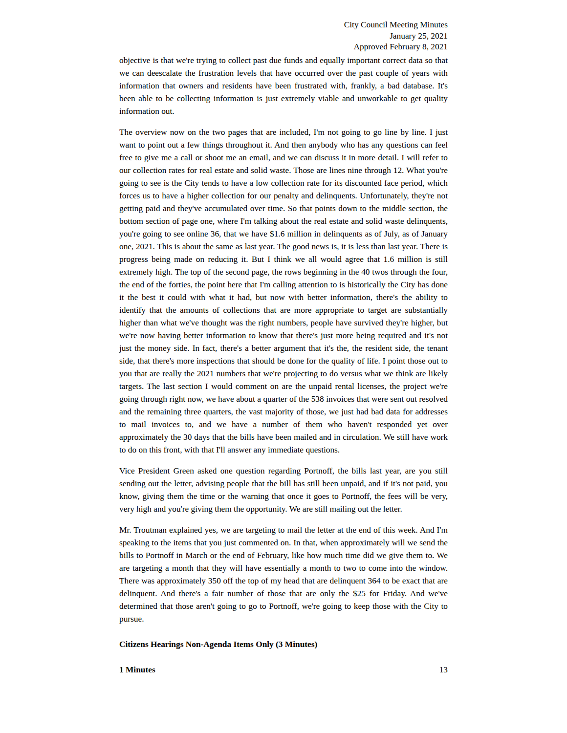City Council Meeting Minutes
January 25, 2021
Approved February 8, 2021
objective is that we're trying to collect past due funds and equally important correct data so that we can deescalate the frustration levels that have occurred over the past couple of years with information that owners and residents have been frustrated with, frankly, a bad database. It's been able to be collecting information is just extremely viable and unworkable to get quality information out.
The overview now on the two pages that are included, I'm not going to go line by line. I just want to point out a few things throughout it. And then anybody who has any questions can feel free to give me a call or shoot me an email, and we can discuss it in more detail. I will refer to our collection rates for real estate and solid waste. Those are lines nine through 12. What you're going to see is the City tends to have a low collection rate for its discounted face period, which forces us to have a higher collection for our penalty and delinquents. Unfortunately, they're not getting paid and they've accumulated over time. So that points down to the middle section, the bottom section of page one, where I'm talking about the real estate and solid waste delinquents, you're going to see online 36, that we have $1.6 million in delinquents as of July, as of January one, 2021. This is about the same as last year. The good news is, it is less than last year. There is progress being made on reducing it. But I think we all would agree that 1.6 million is still extremely high. The top of the second page, the rows beginning in the 40 twos through the four, the end of the forties, the point here that I'm calling attention to is historically the City has done it the best it could with what it had, but now with better information, there's the ability to identify that the amounts of collections that are more appropriate to target are substantially higher than what we've thought was the right numbers, people have survived they're higher, but we're now having better information to know that there's just more being required and it's not just the money side. In fact, there's a better argument that it's the, the resident side, the tenant side, that there's more inspections that should be done for the quality of life. I point those out to you that are really the 2021 numbers that we're projecting to do versus what we think are likely targets. The last section I would comment on are the unpaid rental licenses, the project we're going through right now, we have about a quarter of the 538 invoices that were sent out resolved and the remaining three quarters, the vast majority of those, we just had bad data for addresses to mail invoices to, and we have a number of them who haven't responded yet over approximately the 30 days that the bills have been mailed and in circulation. We still have work to do on this front, with that I'll answer any immediate questions.
Vice President Green asked one question regarding Portnoff, the bills last year, are you still sending out the letter, advising people that the bill has still been unpaid, and if it's not paid, you know, giving them the time or the warning that once it goes to Portnoff, the fees will be very, very high and you're giving them the opportunity. We are still mailing out the letter.
Mr. Troutman explained yes, we are targeting to mail the letter at the end of this week. And I'm speaking to the items that you just commented on. In that, when approximately will we send the bills to Portnoff in March or the end of February, like how much time did we give them to. We are targeting a month that they will have essentially a month to two to come into the window. There was approximately 350 off the top of my head that are delinquent 364 to be exact that are delinquent. And there's a fair number of those that are only the $25 for Friday. And we've determined that those aren't going to go to Portnoff, we're going to keep those with the City to pursue.
Citizens Hearings Non-Agenda Items Only (3 Minutes)
1 Minutes 13